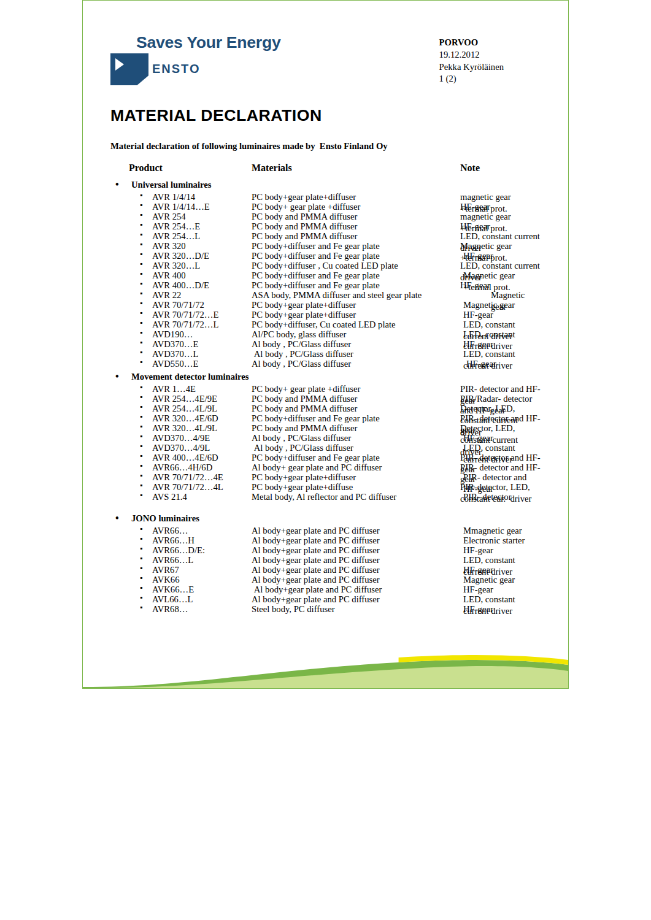Saves Your Energy
ENSTO
PORVOO
19.12.2012
Pekka Kyröläinen
1 (2)
MATERIAL DECLARATION
Material declaration of following luminaires made by Ensto Finland Oy
Product Materials Note
Universal luminaires
AVR 1/4/14 PC body+gear plate+diffuser magnetic gear +termal prot.
AVR 1/4/14…E PC body+ gear plate +diffuser HF-gear
AVR 254 PC body and PMMA diffuser magnetic gear +termal prot.
AVR 254…E PC body and PMMA diffuser HF-gear
AVR 254…L PC body and PMMA diffuser LED, constant current driver
AVR 320 PC body+diffuser and Fe gear plate Magnetic gear +termal prot.
AVR 320…D/E PC body+diffuser and Fe gear plate HF-gear
AVR 320…L PC body+diffuser , Cu coated LED plate LED, constant current driver
AVR 400 PC body+diffuser and Fe gear plate Magnetic gear +termal prot.
AVR 400…D/E PC body+diffuser and Fe gear plate HF-gear
AVR 22 ASA body, PMMA diffuser and steel gear plate Magnetic gear
AVR 70/71/72 PC body+gear plate+diffuser Magnetic gear
AVR 70/71/72…E PC body+gear plate+diffuser HF-gear
AVR 70/71/72…L PC body+diffuser, Cu coated LED plate LED, constant current driver
AVD190…Al/PC body, glass diffuser LED, constant current driver
AVD370…E Al body , PC/Glass diffuser HF-gear
AVD370…L Al body , PC/Glass diffuser LED, constant current driver
AVD550…E Al body , PC/Glass diffuser HF-gear
Movement detector luminaires
AVR 1…4E PC body+ gear plate +diffuser PIR- detector and HF-gear
AVR 254…4E/9E PC body and PMMA diffuser PIR/Radar- detector and HF-gear
AVR 254…4L/9L PC body and PMMA diffuser Detector, LED, constant current driver
AVR 320…4E/6D PC body+diffuser and Fe gear plate PIR- detector and HF-gear
AVR 320…4L/9L PC body and PMMA diffuser Detector, LED, constant current driver
AVD370…4/9E Al body , PC/Glass diffuser HF-gear
AVD370…4/9L Al body , PC/Glass diffuser LED, constant current driver
AVR 400…4E/6D PC body+diffuser and Fe gear plate PIR- detector and HF-gear
AVR66…4H/6D Al body+ gear plate and PC diffuser PIR- detector and HF-gear
AVR 70/71/72…4E PC body+gear plate+diffuser PIR- detector and HF-gear
AVR 70/71/72…4L PC body+gear plate+diffuse PIR-detector, LED, constant cur. driver
AVS 21.4 Metal body, Al reflector and PC diffuser PIR- detector
JONO luminaires
AVR66…Al body+gear plate and PC diffuser Mmagnetic gear
AVR66…H Al body+gear plate and PC diffuser Electronic starter
AVR66…D/E: Al body+gear plate and PC diffuser HF-gear
AVR66…L Al body+gear plate and PC diffuser LED, constant current driver
AVR67 Al body+gear plate and PC diffuser HF-gear
AVK66 Al body+gear plate and PC diffuser Magnetic gear
AVK66…E Al body+gear plate and PC diffuser HF-gear
AVL66…L Al body+gear plate and PC diffuser LED, constant current driver
AVR68…Steel body, PC diffuser HF-gear